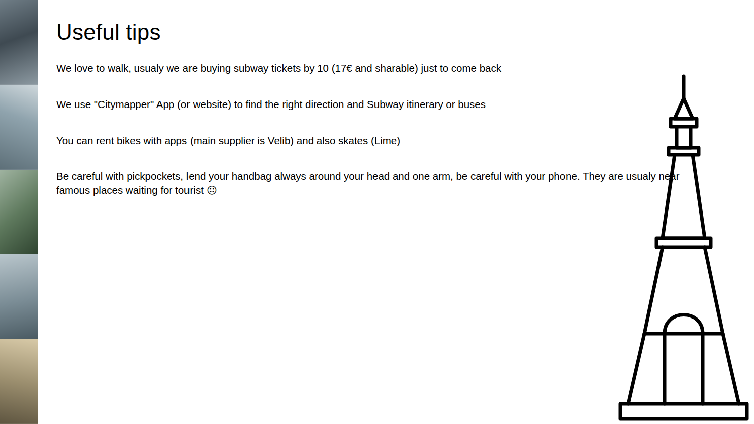Useful tips
We love to walk, usualy we are buying subway tickets by 10 (17€ and sharable) just to come back
We use "Citymapper" App (or website) to find the right direction and Subway itinerary or buses
You can rent bikes with apps (main supplier is Velib) and also skates (Lime)
Be careful with pickpockets, lend your handbag always around your head and one arm, be careful with your phone. They are usualy near famous places waiting for tourist ☹